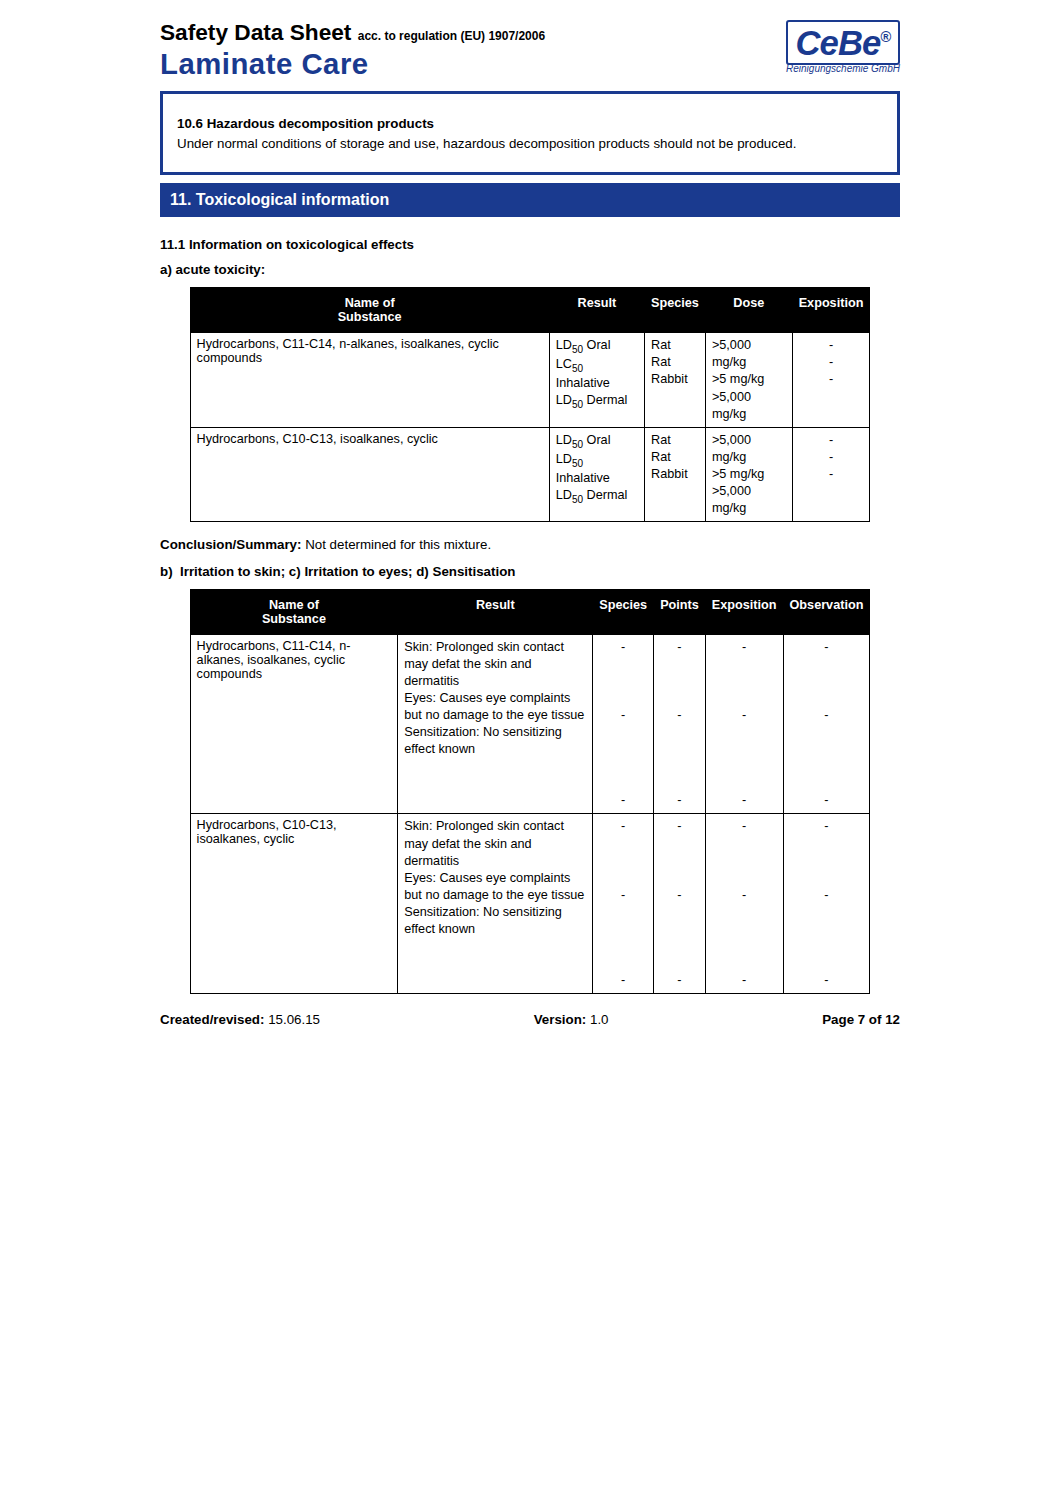Safety Data Sheet acc. to regulation (EU) 1907/2006
Laminate Care
CeBe®
Reinigungschemie GmbH
10.6 Hazardous decomposition products
Under normal conditions of storage and use, hazardous decomposition products should not be produced.
11. Toxicological information
11.1 Information on toxicological effects
a) acute toxicity:
| Name of Substance | Result | Species | Dose | Exposition |
| --- | --- | --- | --- | --- |
| Hydrocarbons, C11-C14, n-alkanes, isoalkanes, cyclic compounds | LD 50 Oral LC 50 Inhalative LD 50 Dermal | Rat Rat Rabbit | >5,000 mg/kg >5 mg/kg >5,000 mg/kg | - - - |
| Hydrocarbons, C10-C13, isoalkanes, cyclic | LD 50 Oral LD 50 Inhalative LD 50 Dermal | Rat Rat Rabbit | >5,000 mg/kg >5 mg/kg >5,000 mg/kg | - - - |
Conclusion/Summary: Not determined for this mixture.
b) Irritation to skin; c) Irritation to eyes; d) Sensitisation
| Name of Substance | Result | Species | Points | Exposition | Observation |
| --- | --- | --- | --- | --- | --- |
| Hydrocarbons, C11-C14, n-alkanes, isoalkanes, cyclic compounds | Skin: Prolonged skin contact may defat the skin and dermatitis Eyes: Causes eye complaints but no damage to the eye tissue Sensitization: No sensitizing effect known | - - - | - - - | - - - | - - - |
| Hydrocarbons, C10-C13, isoalkanes, cyclic | Skin: Prolonged skin contact may defat the skin and dermatitis Eyes: Causes eye complaints but no damage to the eye tissue Sensitization: No sensitizing effect known | - - - | - - - | - - - | - - - |
Created/revised: 15.06.15 Version: 1.0 Page 7 of 12